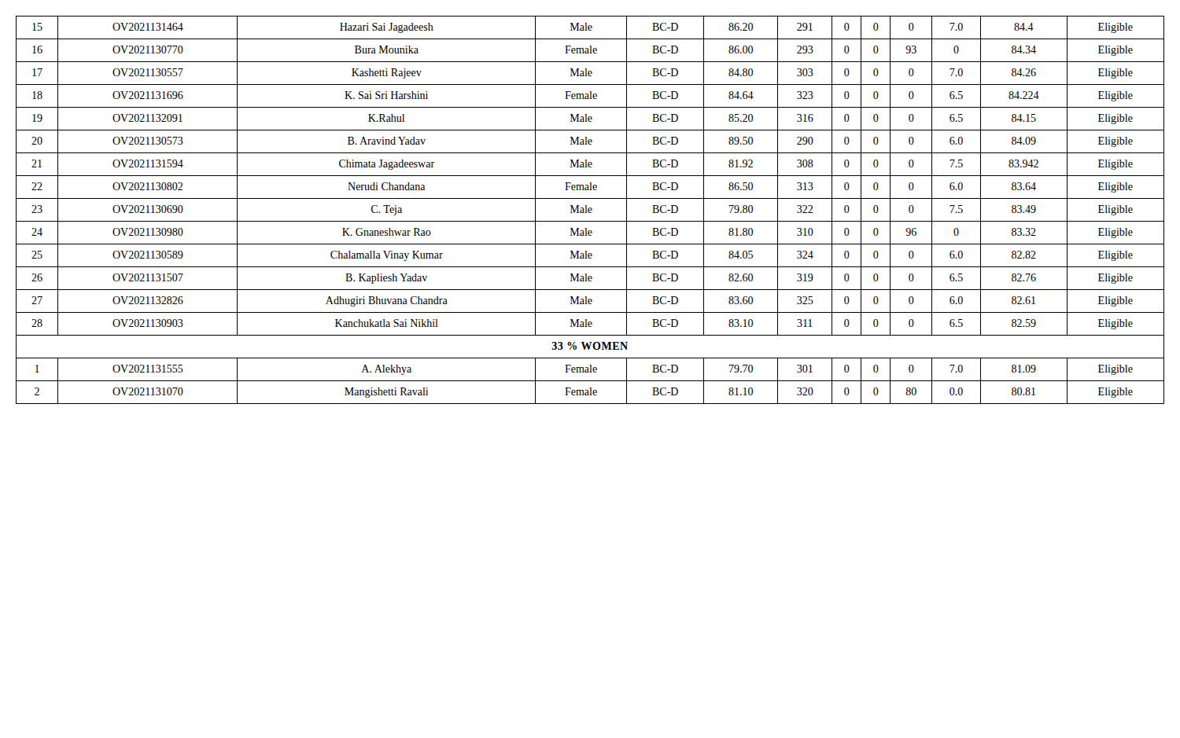| 15 | OV2021131464 | Hazari Sai Jagadeesh | Male | BC-D | 86.20 | 291 | 0 | 0 | 0 | 7.0 | 84.4 | Eligible |
| 16 | OV2021130770 | Bura Mounika | Female | BC-D | 86.00 | 293 | 0 | 0 | 93 | 0 | 84.34 | Eligible |
| 17 | OV2021130557 | Kashetti Rajeev | Male | BC-D | 84.80 | 303 | 0 | 0 | 0 | 7.0 | 84.26 | Eligible |
| 18 | OV2021131696 | K. Sai Sri Harshini | Female | BC-D | 84.64 | 323 | 0 | 0 | 0 | 6.5 | 84.224 | Eligible |
| 19 | OV2021132091 | K.Rahul | Male | BC-D | 85.20 | 316 | 0 | 0 | 0 | 6.5 | 84.15 | Eligible |
| 20 | OV2021130573 | B. Aravind Yadav | Male | BC-D | 89.50 | 290 | 0 | 0 | 0 | 6.0 | 84.09 | Eligible |
| 21 | OV2021131594 | Chimata Jagadeeswar | Male | BC-D | 81.92 | 308 | 0 | 0 | 0 | 7.5 | 83.942 | Eligible |
| 22 | OV2021130802 | Nerudi Chandana | Female | BC-D | 86.50 | 313 | 0 | 0 | 0 | 6.0 | 83.64 | Eligible |
| 23 | OV2021130690 | C. Teja | Male | BC-D | 79.80 | 322 | 0 | 0 | 0 | 7.5 | 83.49 | Eligible |
| 24 | OV2021130980 | K. Gnaneshwar Rao | Male | BC-D | 81.80 | 310 | 0 | 0 | 96 | 0 | 83.32 | Eligible |
| 25 | OV2021130589 | Chalamalla Vinay Kumar | Male | BC-D | 84.05 | 324 | 0 | 0 | 0 | 6.0 | 82.82 | Eligible |
| 26 | OV2021131507 | B. Kapliesh Yadav | Male | BC-D | 82.60 | 319 | 0 | 0 | 0 | 6.5 | 82.76 | Eligible |
| 27 | OV2021132826 | Adhugiri Bhuvana Chandra | Male | BC-D | 83.60 | 325 | 0 | 0 | 0 | 6.0 | 82.61 | Eligible |
| 28 | OV2021130903 | Kanchukatla Sai Nikhil | Male | BC-D | 83.10 | 311 | 0 | 0 | 0 | 6.5 | 82.59 | Eligible |
| 33 % WOMEN |
| 1 | OV2021131555 | A. Alekhya | Female | BC-D | 79.70 | 301 | 0 | 0 | 0 | 7.0 | 81.09 | Eligible |
| 2 | OV2021131070 | Mangishetti Ravali | Female | BC-D | 81.10 | 320 | 0 | 0 | 80 | 0.0 | 80.81 | Eligible |